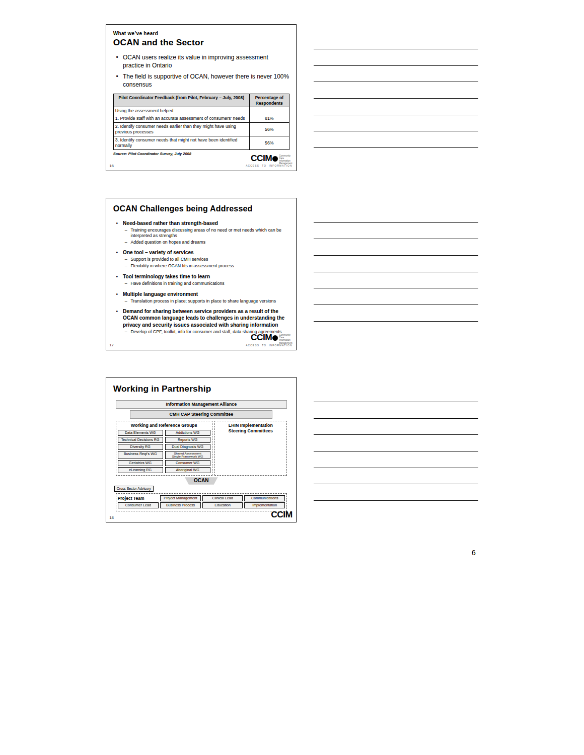What we’ve heard
OCAN and the Sector
OCAN users realize its value in improving assessment practice in Ontario
The field is supportive of OCAN, however there is never 100% consensus
| Pilot Coordinator Feedback (from Pilot, February – July, 2008) | Percentage of Respondents |
| --- | --- |
| Using the assessment helped: | |
| 1. Provide staff with an accurate assessment of consumers’ needs | 81% |
| 2. Identify consumer needs earlier than they might have using previous processes | 56% |
| 3. Identify consumer needs that might not have been identified normally | 56% |
Source: Pilot Coordinator Survey, July 2008
16
CCIM Community
Care
Information
Management
ACCESS TO INFORMATION
OCAN Challenges being Addressed
Need-based rather than strength-based
Training encourages discussing areas of no need or met needs which can be interpreted as strengths
Added question on hopes and dreams
One tool – variety of services
Support is provided to all CMH services
Flexibility in where OCAN fits in assessment process
Tool terminology takes time to learn
Have definitions in training and communications
Multiple language environment
Translation process in place; supports in place to share language versions
Demand for sharing between service providers as a result of the OCAN common language leads to challenges in understanding the privacy and security issues associated with sharing information
Develop of CPF, toolkit, info for consumer and staff, data sharing agreements
17
CCIM Community
Care
Information
Management
ACCESS TO INFORMATION
Working in Partnership
Information Management Alliance
CMH CAP Steering Committee
Working and Reference Groups
Data Elements WG
Addictions WG
Technical Decisions RG
Reports WG
Diversity RG
Dual Diagnosis WG
Business Reqt’s WG
Shared Assessment
Single Framework WG
Geriatrics WG
Consumer WG
eLearning RG
Aboriginal WG
LHIN Implementation
Steering Committees
OCAN
Cross Sector Advisory
Project Team
Project Management
Clinical Lead
Communications
Consumer Lead
Business Process
Education
Implementation
18
CCIM
6